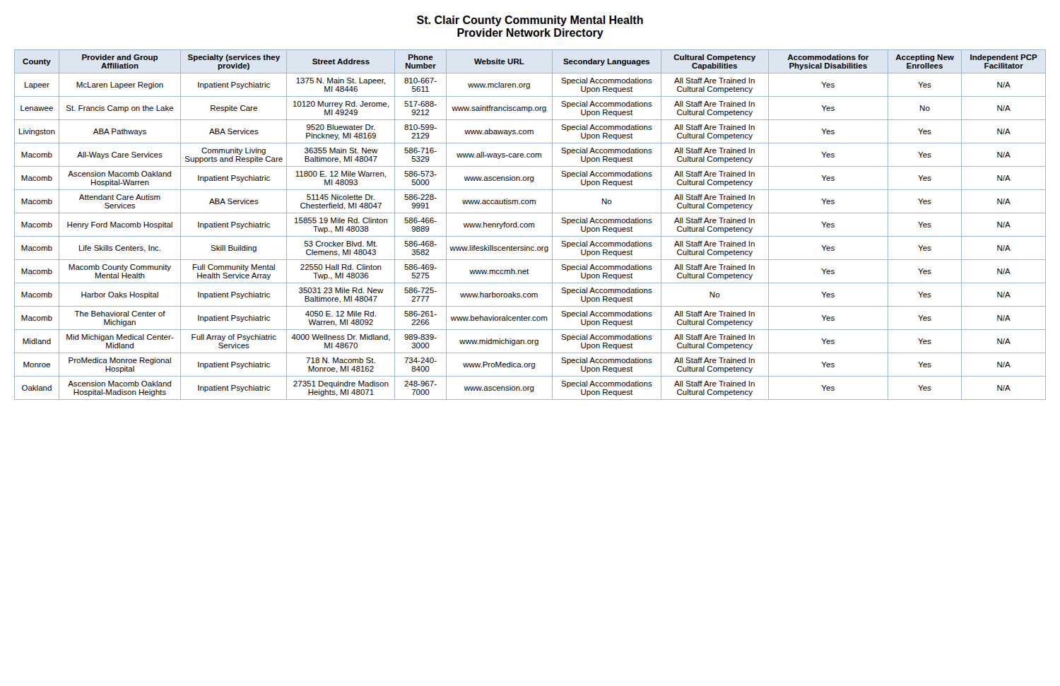St. Clair County Community Mental Health
Provider Network Directory
| County | Provider and Group Affiliation | Specialty (services they provide) | Street Address | Phone Number | Website URL | Secondary Languages | Cultural Competency Capabilities | Accommodations for Physical Disabilities | Accepting New Enrollees | Independent PCP Facilitator |
| --- | --- | --- | --- | --- | --- | --- | --- | --- | --- | --- |
| Lapeer | McLaren Lapeer Region | Inpatient Psychiatric | 1375 N. Main St. Lapeer, MI 48446 | 810-667-5611 | www.mclaren.org | Special Accommodations Upon Request | All Staff Are Trained In Cultural Competency | Yes | Yes | N/A |
| Lenawee | St. Francis Camp on the Lake | Respite Care | 10120 Murrey Rd. Jerome, MI 49249 | 517-688-9212 | www.saintfranciscamp.org | Special Accommodations Upon Request | All Staff Are Trained In Cultural Competency | Yes | No | N/A |
| Livingston | ABA Pathways | ABA Services | 9520 Bluewater Dr. Pinckney, MI 48169 | 810-599-2129 | www.abaways.com | Special Accommodations Upon Request | All Staff Are Trained In Cultural Competency | Yes | Yes | N/A |
| Macomb | All-Ways Care Services | Community Living Supports and Respite Care | 36355 Main St. New Baltimore, MI 48047 | 586-716-5329 | www.all-ways-care.com | Special Accommodations Upon Request | All Staff Are Trained In Cultural Competency | Yes | Yes | N/A |
| Macomb | Ascension Macomb Oakland Hospital-Warren | Inpatient Psychiatric | 11800 E. 12 Mile Warren, MI 48093 | 586-573-5000 | www.ascension.org | Special Accommodations Upon Request | All Staff Are Trained In Cultural Competency | Yes | Yes | N/A |
| Macomb | Attendant Care Autism Services | ABA Services | 51145 Nicolette Dr. Chesterfield, MI 48047 | 586-228-9991 | www.accautism.com | No | All Staff Are Trained In Cultural Competency | Yes | Yes | N/A |
| Macomb | Henry Ford Macomb Hospital | Inpatient Psychiatric | 15855 19 Mile Rd. Clinton Twp., MI 48038 | 586-466-9889 | www.henryford.com | Special Accommodations Upon Request | All Staff Are Trained In Cultural Competency | Yes | Yes | N/A |
| Macomb | Life Skills Centers, Inc. | Skill Building | 53 Crocker Blvd. Mt. Clemens, MI 48043 | 586-468-3582 | www.lifeskillscentersinc.org | Special Accommodations Upon Request | All Staff Are Trained In Cultural Competency | Yes | Yes | N/A |
| Macomb | Macomb County Community Mental Health | Full Community Mental Health Service Array | 22550 Hall Rd. Clinton Twp., MI 48036 | 586-469-5275 | www.mccmh.net | Special Accommodations Upon Request | All Staff Are Trained In Cultural Competency | Yes | Yes | N/A |
| Macomb | Harbor Oaks Hospital | Inpatient Psychiatric | 35031 23 Mile Rd. New Baltimore, MI 48047 | 586-725-2777 | www.harboroaks.com | Special Accommodations Upon Request | No | Yes | Yes | N/A |
| Macomb | The Behavioral Center of Michigan | Inpatient Psychiatric | 4050 E. 12 Mile Rd. Warren, MI 48092 | 586-261-2266 | www.behavioralcenter.com | Special Accommodations Upon Request | All Staff Are Trained In Cultural Competency | Yes | Yes | N/A |
| Midland | Mid Michigan Medical Center-Midland | Full Array of Psychiatric Services | 4000 Wellness Dr. Midland, MI 48670 | 989-839-3000 | www.midmichigan.org | Special Accommodations Upon Request | All Staff Are Trained In Cultural Competency | Yes | Yes | N/A |
| Monroe | ProMedica Monroe Regional Hospital | Inpatient Psychiatric | 718 N. Macomb St. Monroe, MI 48162 | 734-240-8400 | www.ProMedica.org | Special Accommodations Upon Request | All Staff Are Trained In Cultural Competency | Yes | Yes | N/A |
| Oakland | Ascension Macomb Oakland Hospital-Madison Heights | Inpatient Psychiatric | 27351 Dequindre Madison Heights, MI 48071 | 248-967-7000 | www.ascension.org | Special Accommodations Upon Request | All Staff Are Trained In Cultural Competency | Yes | Yes | N/A |